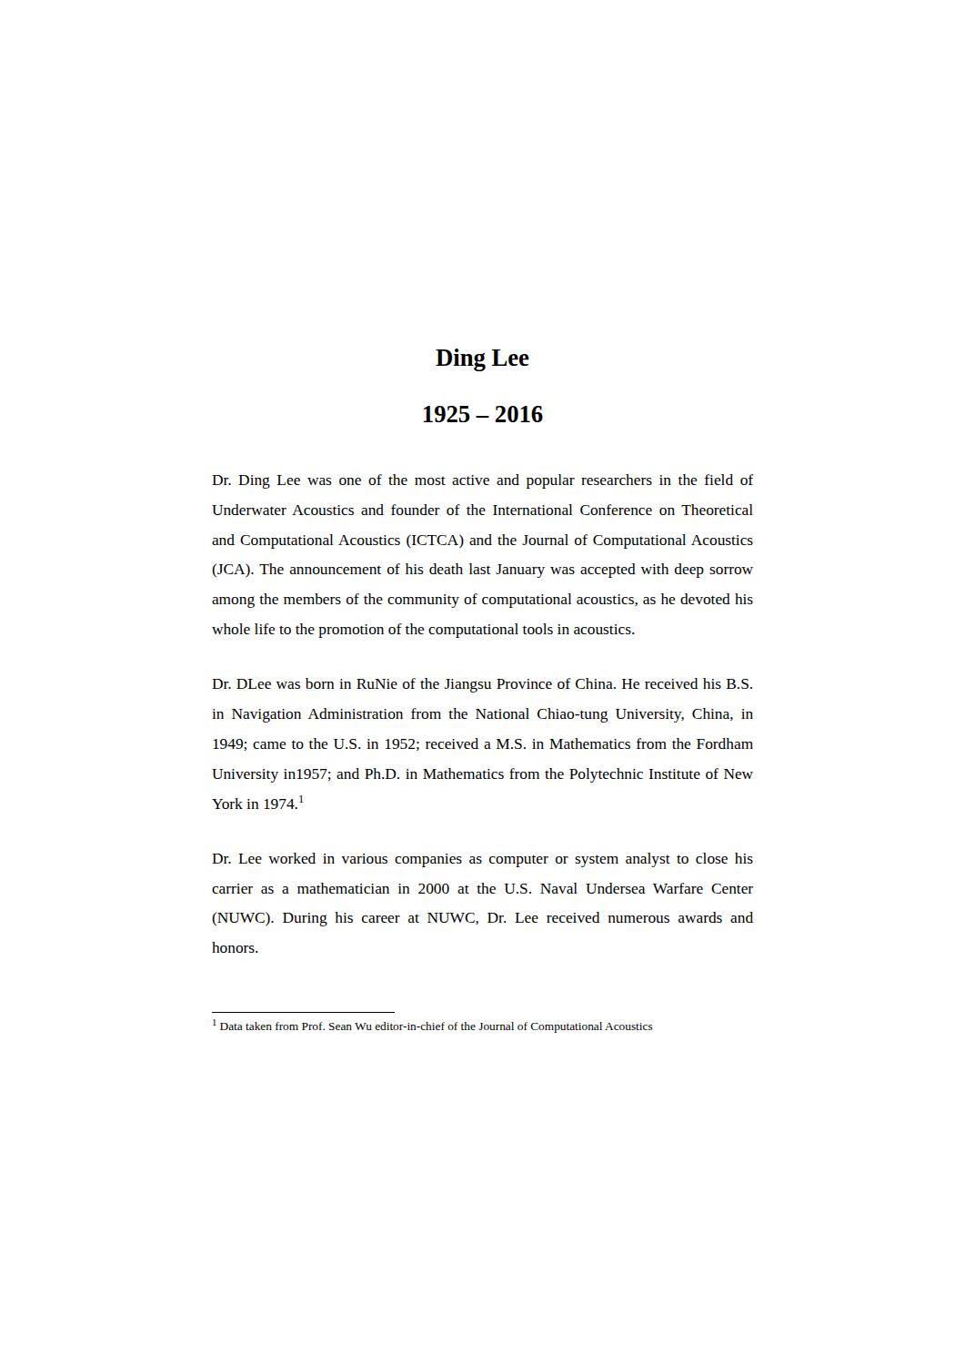Ding Lee
1925 – 2016
Dr. Ding Lee was one of the most active and popular researchers in the field of Underwater Acoustics and founder of the International Conference on Theoretical and Computational Acoustics (ICTCA) and the Journal of Computational Acoustics (JCA). The announcement of his death last January was accepted with deep sorrow among the members of the community of computational acoustics, as he devoted his whole life to the promotion of the computational tools in acoustics.
Dr. DLee was born in RuNie of the Jiangsu Province of China. He received his B.S. in Navigation Administration from the National Chiao-tung University, China, in 1949; came to the U.S. in 1952; received a M.S. in Mathematics from the Fordham University in1957; and Ph.D. in Mathematics from the Polytechnic Institute of New York in 1974.1
Dr. Lee worked in various companies as computer or system analyst to close his carrier as a mathematician in 2000 at the U.S. Naval Undersea Warfare Center (NUWC). During his career at NUWC, Dr. Lee received numerous awards and honors.
1 Data taken from Prof. Sean Wu editor-in-chief of the Journal of Computational Acoustics